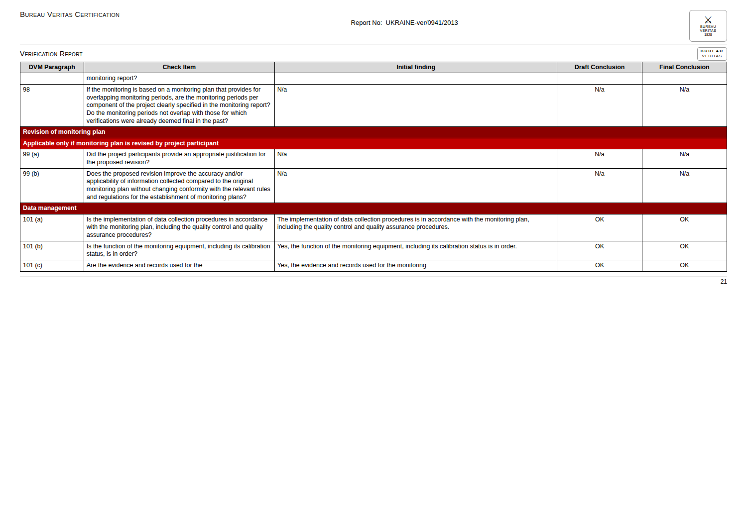Bureau Veritas Certification
Report No: UKRAINE-ver/0941/2013
⚔
BUREAU
VERITAS
1828
Verification Report
BUREAU
VERITAS
| DVM Paragraph | Check Item | Initial finding | Draft Conclusion | Final Conclusion |
| --- | --- | --- | --- | --- |
| | monitoring report? | | | |
| 98 | If the monitoring is based on a monitoring plan that provides for overlapping monitoring periods, are the monitoring periods per component of the project clearly specified in the monitoring report? Do the monitoring periods not overlap with those for which verifications were already deemed final in the past? | N/a | N/a | N/a |
| Revision of monitoring plan |
| Applicable only if monitoring plan is revised by project participant |
| 99 (a) | Did the project participants provide an appropriate justification for the proposed revision? | N/a | N/a | N/a |
| 99 (b) | Does the proposed revision improve the accuracy and/or applicability of information collected compared to the original monitoring plan without changing conformity with the relevant rules and regulations for the establishment of monitoring plans? | N/a | N/a | N/a |
| Data management |
| 101 (a) | Is the implementation of data collection procedures in accordance with the monitoring plan, including the quality control and quality assurance procedures? | The implementation of data collection procedures is in accordance with the monitoring plan, including the quality control and quality assurance procedures. | OK | OK |
| 101 (b) | Is the function of the monitoring equipment, including its calibration status, is in order? | Yes, the function of the monitoring equipment, including its calibration status is in order. | OK | OK |
| 101 (c) | Are the evidence and records used for the | Yes, the evidence and records used for the monitoring | OK | OK |
21